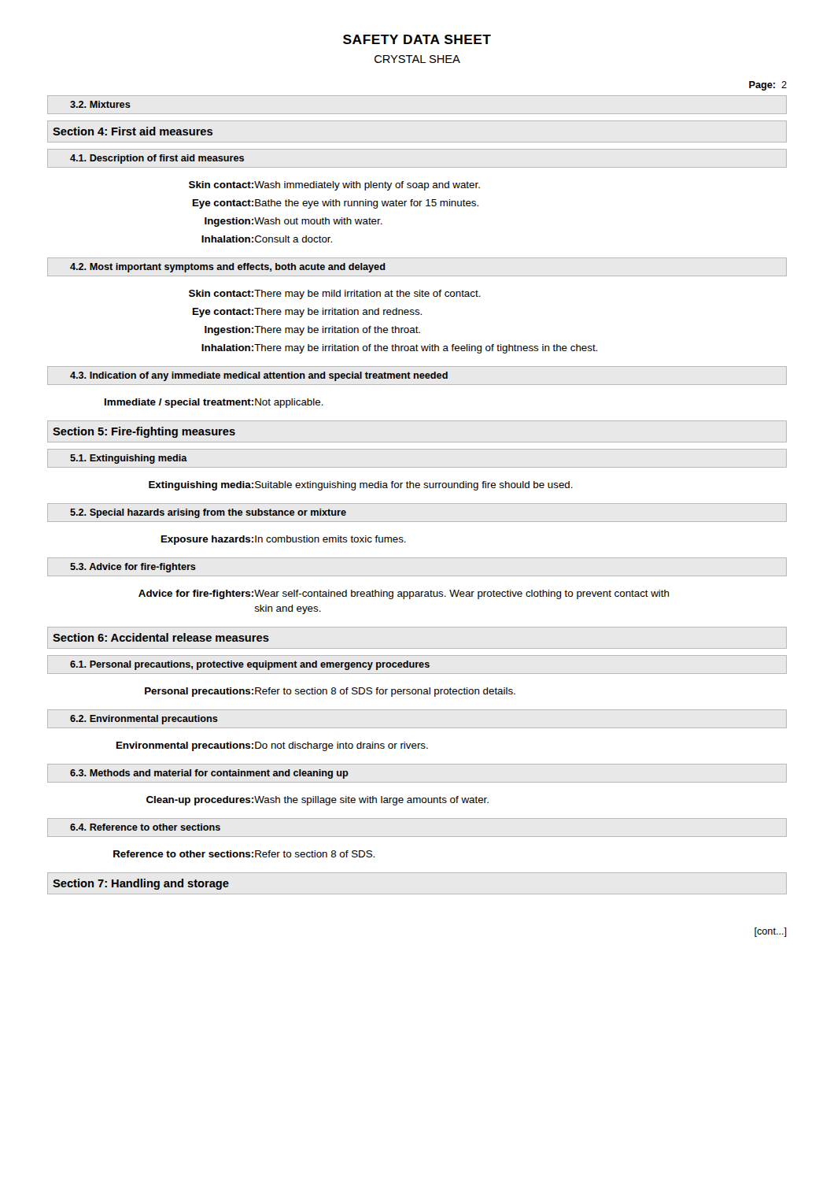SAFETY DATA SHEET
CRYSTAL SHEA
Page: 2
3.2. Mixtures
Section 4: First aid measures
4.1. Description of first aid measures
| Skin contact: | Wash immediately with plenty of soap and water. |
| Eye contact: | Bathe the eye with running water for 15 minutes. |
| Ingestion: | Wash out mouth with water. |
| Inhalation: | Consult a doctor. |
4.2. Most important symptoms and effects, both acute and delayed
| Skin contact: | There may be mild irritation at the site of contact. |
| Eye contact: | There may be irritation and redness. |
| Ingestion: | There may be irritation of the throat. |
| Inhalation: | There may be irritation of the throat with a feeling of tightness in the chest. |
4.3. Indication of any immediate medical attention and special treatment needed
| Immediate / special treatment: | Not applicable. |
Section 5: Fire-fighting measures
5.1. Extinguishing media
| Extinguishing media: | Suitable extinguishing media for the surrounding fire should be used. |
5.2. Special hazards arising from the substance or mixture
| Exposure hazards: | In combustion emits toxic fumes. |
5.3. Advice for fire-fighters
| Advice for fire-fighters: | Wear self-contained breathing apparatus. Wear protective clothing to prevent contact with skin and eyes. |
Section 6: Accidental release measures
6.1. Personal precautions, protective equipment and emergency procedures
| Personal precautions: | Refer to section 8 of SDS for personal protection details. |
6.2. Environmental precautions
| Environmental precautions: | Do not discharge into drains or rivers. |
6.3. Methods and material for containment and cleaning up
| Clean-up procedures: | Wash the spillage site with large amounts of water. |
6.4. Reference to other sections
| Reference to other sections: | Refer to section 8 of SDS. |
Section 7: Handling and storage
[cont...]